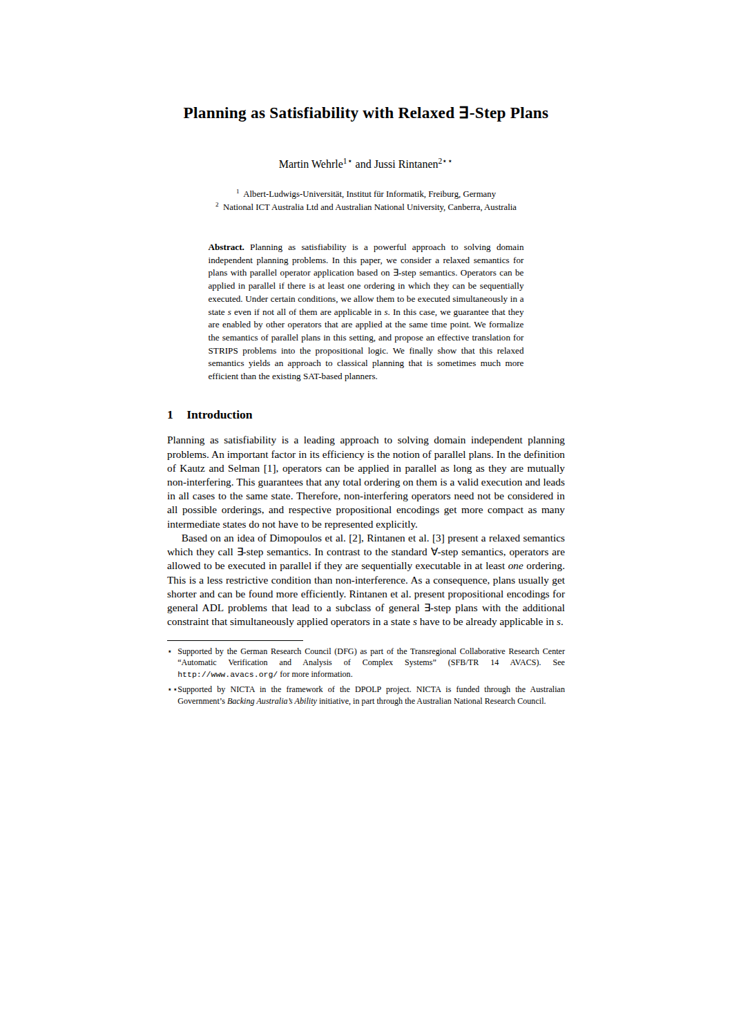Planning as Satisfiability with Relaxed ∃-Step Plans
Martin Wehrle1⋆ and Jussi Rintanen2⋆⋆
1 Albert-Ludwigs-Universität, Institut für Informatik, Freiburg, Germany
2 National ICT Australia Ltd and Australian National University, Canberra, Australia
Abstract. Planning as satisfiability is a powerful approach to solving domain independent planning problems. In this paper, we consider a relaxed semantics for plans with parallel operator application based on ∃-step semantics. Operators can be applied in parallel if there is at least one ordering in which they can be sequentially executed. Under certain conditions, we allow them to be executed simultaneously in a state s even if not all of them are applicable in s. In this case, we guarantee that they are enabled by other operators that are applied at the same time point. We formalize the semantics of parallel plans in this setting, and propose an effective translation for STRIPS problems into the propositional logic. We finally show that this relaxed semantics yields an approach to classical planning that is sometimes much more efficient than the existing SAT-based planners.
1 Introduction
Planning as satisfiability is a leading approach to solving domain independent planning problems. An important factor in its efficiency is the notion of parallel plans. In the definition of Kautz and Selman [1], operators can be applied in parallel as long as they are mutually non-interfering. This guarantees that any total ordering on them is a valid execution and leads in all cases to the same state. Therefore, non-interfering operators need not be considered in all possible orderings, and respective propositional encodings get more compact as many intermediate states do not have to be represented explicitly.
Based on an idea of Dimopoulos et al. [2], Rintanen et al. [3] present a relaxed semantics which they call ∃-step semantics. In contrast to the standard ∀-step semantics, operators are allowed to be executed in parallel if they are sequentially executable in at least one ordering. This is a less restrictive condition than non-interference. As a consequence, plans usually get shorter and can be found more efficiently. Rintanen et al. present propositional encodings for general ADL problems that lead to a subclass of general ∃-step plans with the additional constraint that simultaneously applied operators in a state s have to be already applicable in s.
⋆
Supported by the German Research Council (DFG) as part of the Transregional Collaborative Research Center “Automatic Verification and Analysis of Complex Systems” (SFB/TR 14 AVACS). See http://www.avacs.org/ for more information.
⋆⋆
Supported by NICTA in the framework of the DPOLP project. NICTA is funded through the Australian Government’s Backing Australia’s Ability initiative, in part through the Australian National Research Council.